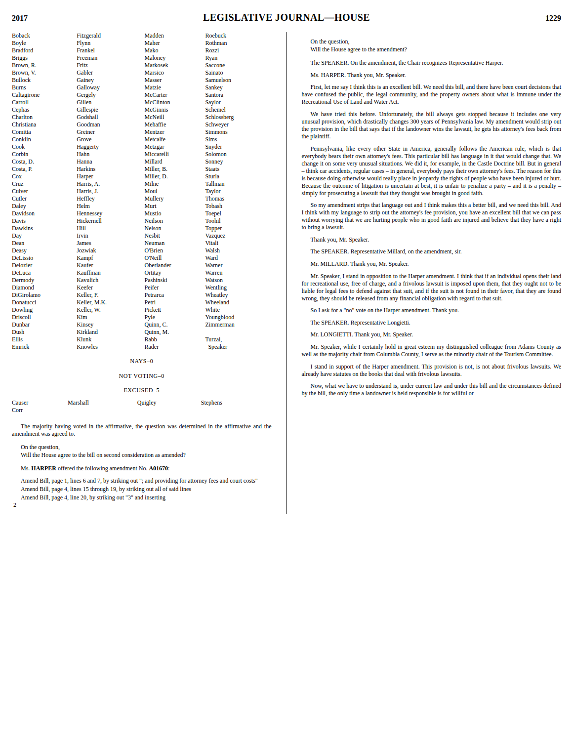2017 LEGISLATIVE JOURNAL—HOUSE 1229
| Boback | Fitzgerald | Madden | Roebuck |
| Boyle | Flynn | Maher | Rothman |
| Bradford | Frankel | Mako | Rozzi |
| Briggs | Freeman | Maloney | Ryan |
| Brown, R. | Fritz | Markosek | Saccone |
| Brown, V. | Gabler | Marsico | Sainato |
| Bullock | Gainey | Masser | Samuelson |
| Burns | Galloway | Matzie | Sankey |
| Caltagirone | Gergely | McCarter | Santora |
| Carroll | Gillen | McClinton | Saylor |
| Cephas | Gillespie | McGinnis | Schemel |
| Charlton | Godshall | McNeill | Schlossberg |
| Christiana | Goodman | Mehaffie | Schweyer |
| Comitta | Greiner | Mentzer | Simmons |
| Conklin | Grove | Metcalfe | Sims |
| Cook | Haggerty | Metzgar | Snyder |
| Corbin | Hahn | Miccarelli | Solomon |
| Costa, D. | Hanna | Millard | Sonney |
| Costa, P. | Harkins | Miller, B. | Staats |
| Cox | Harper | Miller, D. | Sturla |
| Cruz | Harris, A. | Milne | Tallman |
| Culver | Harris, J. | Moul | Taylor |
| Cutler | Heffley | Mullery | Thomas |
| Daley | Helm | Murt | Tobash |
| Davidson | Hennessey | Mustio | Toepel |
| Davis | Hickernell | Neilson | Toohil |
| Dawkins | Hill | Nelson | Topper |
| Day | Irvin | Nesbit | Vazquez |
| Dean | James | Neuman | Vitali |
| Deasy | Jozwiak | O'Brien | Walsh |
| DeLissio | Kampf | O'Neill | Ward |
| Delozier | Kaufer | Oberlander | Warner |
| DeLuca | Kauffman | Ortitay | Warren |
| Dermody | Kavulich | Pashinski | Watson |
| Diamond | Keefer | Peifer | Wentling |
| DiGirolamo | Keller, F. | Petrarca | Wheatley |
| Donatucci | Keller, M.K. | Petri | Wheeland |
| Dowling | Keller, W. | Pickett | White |
| Driscoll | Kim | Pyle | Youngblood |
| Dunbar | Kinsey | Quinn, C. | Zimmerman |
| Dush | Kirkland | Quinn, M. | |
| Ellis | Klunk | Rabb | Turzai, |
| Emrick | Knowles | Rader | Speaker |
NAYS–0
NOT VOTING–0
EXCUSED–5
| Causer | Marshall | Quigley | Stephens |
| Corr | | | |
The majority having voted in the affirmative, the question was determined in the affirmative and the amendment was agreed to.
On the question,
Will the House agree to the bill on second consideration as amended?
Ms. HARPER offered the following amendment No. A01670:
Amend Bill, page 1, lines 6 and 7, by striking out "; and providing for attorney fees and court costs"
Amend Bill, page 4, lines 15 through 19, by striking out all of said lines
Amend Bill, page 4, line 20, by striking out "3" and inserting
2
On the question,
Will the House agree to the amendment?
The SPEAKER. On the amendment, the Chair recognizes Representative Harper.
Ms. HARPER. Thank you, Mr. Speaker.
First, let me say I think this is an excellent bill. We need this bill, and there have been court decisions that have confused the public, the legal community, and the property owners about what is immune under the Recreational Use of Land and Water Act.
We have tried this before. Unfortunately, the bill always gets stopped because it includes one very unusual provision, which drastically changes 300 years of Pennsylvania law. My amendment would strip out the provision in the bill that says that if the landowner wins the lawsuit, he gets his attorney's fees back from the plaintiff.
Pennsylvania, like every other State in America, generally follows the American rule, which is that everybody bears their own attorney's fees. This particular bill has language in it that would change that. We change it on some very unusual situations. We did it, for example, in the Castle Doctrine bill. But in general – think car accidents, regular cases – in general, everybody pays their own attorney's fees. The reason for this is because doing otherwise would really place in jeopardy the rights of people who have been injured or hurt. Because the outcome of litigation is uncertain at best, it is unfair to penalize a party – and it is a penalty – simply for prosecuting a lawsuit that they thought was brought in good faith.
So my amendment strips that language out and I think makes this a better bill, and we need this bill. And I think with my language to strip out the attorney's fee provision, you have an excellent bill that we can pass without worrying that we are hurting people who in good faith are injured and believe that they have a right to bring a lawsuit.
Thank you, Mr. Speaker.
The SPEAKER. Representative Millard, on the amendment, sir.
Mr. MILLARD. Thank you, Mr. Speaker.
Mr. Speaker, I stand in opposition to the Harper amendment. I think that if an individual opens their land for recreational use, free of charge, and a frivolous lawsuit is imposed upon them, that they ought not to be liable for legal fees to defend against that suit, and if the suit is not found in their favor, that they are found wrong, they should be released from any financial obligation with regard to that suit.
So I ask for a "no" vote on the Harper amendment. Thank you.
The SPEAKER. Representative Longietti.
Mr. LONGIETTI. Thank you, Mr. Speaker.
Mr. Speaker, while I certainly hold in great esteem my distinguished colleague from Adams County as well as the majority chair from Columbia County, I serve as the minority chair of the Tourism Committee.
I stand in support of the Harper amendment. This provision is not, is not about frivolous lawsuits. We already have statutes on the books that deal with frivolous lawsuits.
Now, what we have to understand is, under current law and under this bill and the circumstances defined by the bill, the only time a landowner is held responsible is for willful or